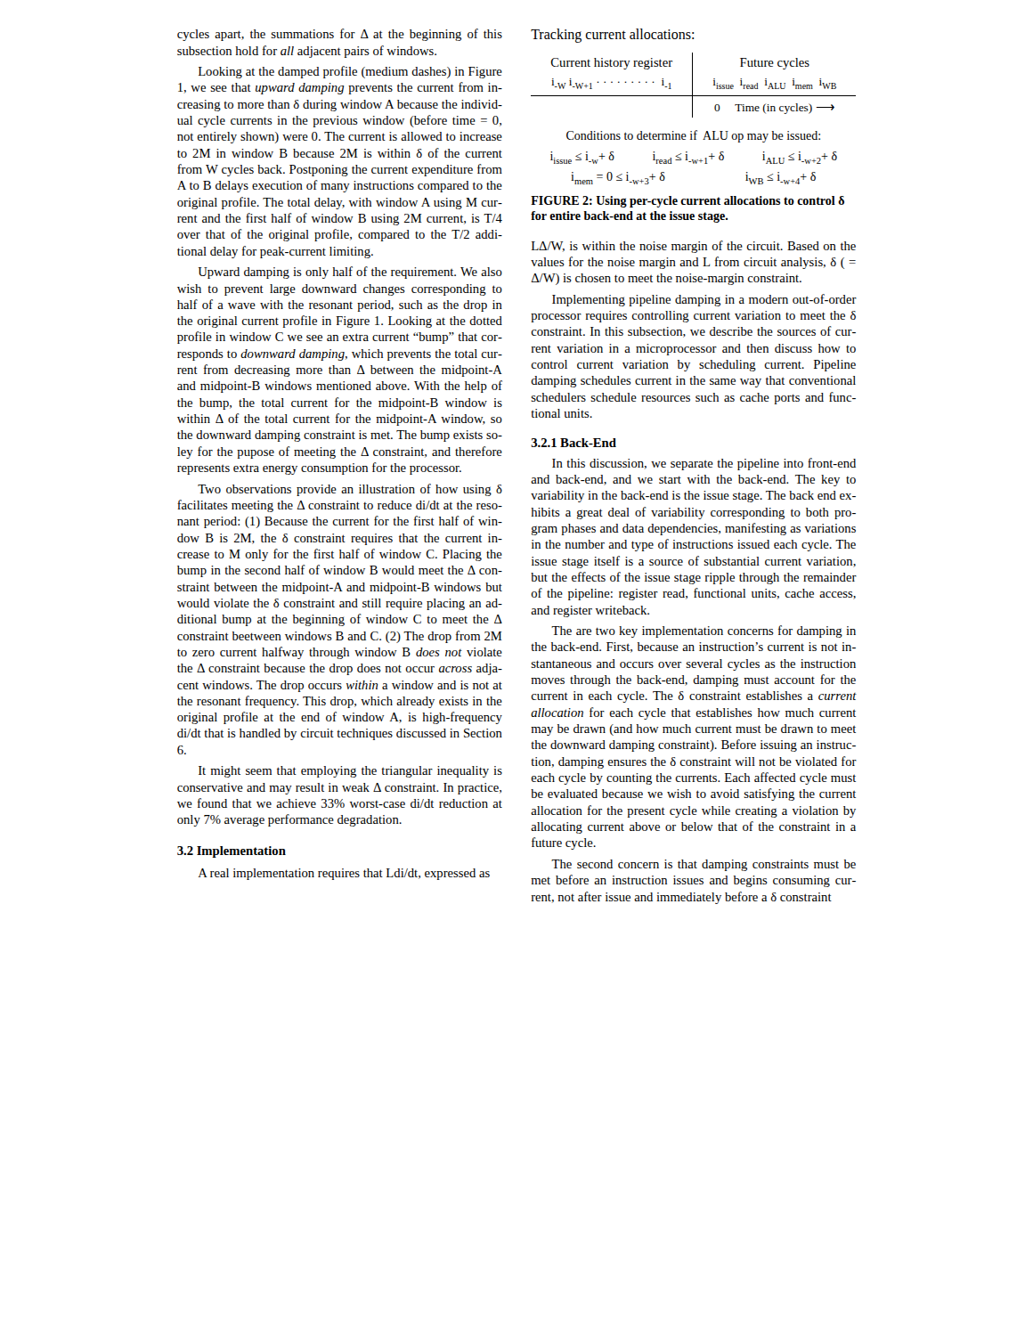cycles apart, the summations for Δ at the beginning of this subsection hold for all adjacent pairs of windows.
Looking at the damped profile (medium dashes) in Figure 1, we see that upward damping prevents the current from increasing to more than δ during window A because the individual cycle currents in the previous window (before time = 0, not entirely shown) were 0. The current is allowed to increase to 2M in window B because 2M is within δ of the current from W cycles back. Postponing the current expenditure from A to B delays execution of many instructions compared to the original profile. The total delay, with window A using M current and the first half of window B using 2M current, is T/4 over that of the original profile, compared to the T/2 additional delay for peak-current limiting.
Upward damping is only half of the requirement. We also wish to prevent large downward changes corresponding to half of a wave with the resonant period, such as the drop in the original current profile in Figure 1. Looking at the dotted profile in window C we see an extra current “bump” that corresponds to downward damping, which prevents the total current from decreasing more than Δ between the midpoint-A and midpoint-B windows mentioned above. With the help of the bump, the total current for the midpoint-B window is within Δ of the total current for the midpoint-A window, so the downward damping constraint is met. The bump exists soley for the pupose of meeting the Δ constraint, and therefore represents extra energy consumption for the processor.
Two observations provide an illustration of how using δ facilitates meeting the Δ constraint to reduce di/dt at the resonant period: (1) Because the current for the first half of window B is 2M, the δ constraint requires that the current increase to M only for the first half of window C. Placing the bump in the second half of window B would meet the Δ constraint between the midpoint-A and midpoint-B windows but would violate the δ constraint and still require placing an additional bump at the beginning of window C to meet the Δ constraint beetween windows B and C. (2) The drop from 2M to zero current halfway through window B does not violate the Δ constraint because the drop does not occur across adjacent windows. The drop occurs within a window and is not at the resonant frequency. This drop, which already exists in the original profile at the end of window A, is high-frequency di/dt that is handled by circuit techniques discussed in Section 6.
It might seem that employing the triangular inequality is conservative and may result in weak Δ constraint. In practice, we found that we achieve 33% worst-case di/dt reduction at only 7% average performance degradation.
3.2 Implementation
A real implementation requires that Ldi/dt, expressed as
Tracking current allocations:
| Current history register | Future cycles |
| i -W i -W+1 ········· i -1 | i issue i read i ALU i mem i WB |
| | 0 Time (in cycles) ⟶ |
Conditions to determine if ALU op may be issued:
iissue ≤ i-w+ δ iread ≤ i-w+1+ δ iALU ≤ i-w+2+ δ
imem = 0 ≤ i-w+3+ δ iWB ≤ i-w+4+ δ
FIGURE 2: Using per-cycle current allocations to control δ for entire back-end at the issue stage.
LΔ/W, is within the noise margin of the circuit. Based on the values for the noise margin and L from circuit analysis, δ ( = Δ/W) is chosen to meet the noise-margin constraint.
Implementing pipeline damping in a modern out-of-order processor requires controlling current variation to meet the δ constraint. In this subsection, we describe the sources of current variation in a microprocessor and then discuss how to control current variation by scheduling current. Pipeline damping schedules current in the same way that conventional schedulers schedule resources such as cache ports and functional units.
3.2.1 Back-End
In this discussion, we separate the pipeline into front-end and back-end, and we start with the back-end. The key to variability in the back-end is the issue stage. The back end exhibits a great deal of variability corresponding to both program phases and data dependencies, manifesting as variations in the number and type of instructions issued each cycle. The issue stage itself is a source of substantial current variation, but the effects of the issue stage ripple through the remainder of the pipeline: register read, functional units, cache access, and register writeback.
The are two key implementation concerns for damping in the back-end. First, because an instruction’s current is not instantaneous and occurs over several cycles as the instruction moves through the back-end, damping must account for the current in each cycle. The δ constraint establishes a current allocation for each cycle that establishes how much current may be drawn (and how much current must be drawn to meet the downward damping constraint). Before issuing an instruction, damping ensures the δ constraint will not be violated for each cycle by counting the currents. Each affected cycle must be evaluated because we wish to avoid satisfying the current allocation for the present cycle while creating a violation by allocating current above or below that of the constraint in a future cycle.
The second concern is that damping constraints must be met before an instruction issues and begins consuming current, not after issue and immediately before a δ constraint